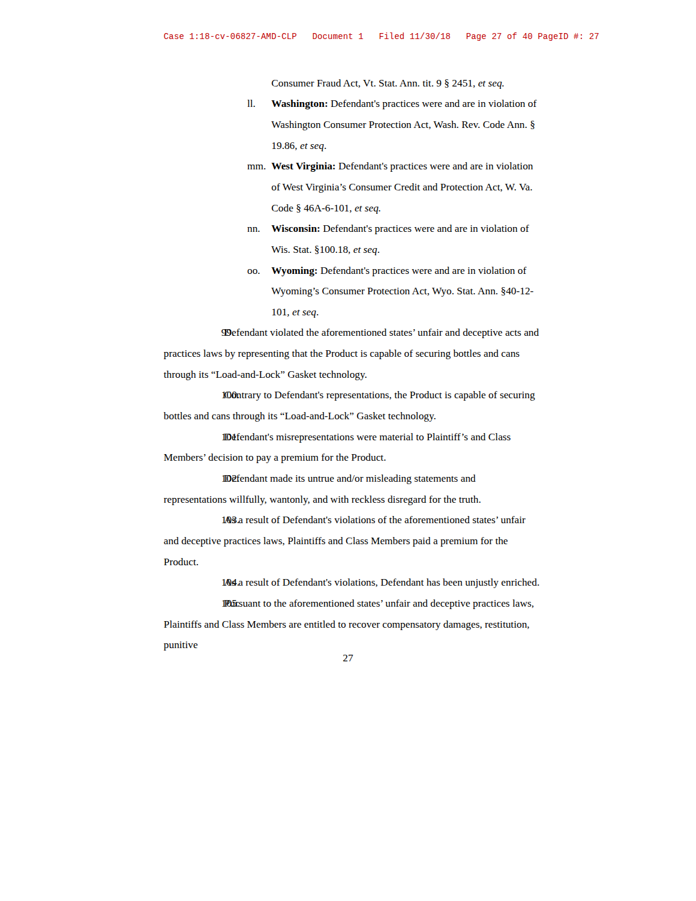Case 1:18-cv-06827-AMD-CLP Document 1 Filed 11/30/18 Page 27 of 40 PageID #: 27
Consumer Fraud Act, Vt. Stat. Ann. tit. 9 § 2451, et seq.
ll.
Washington: Defendant's practices were and are in violation of Washington Consumer Protection Act, Wash. Rev. Code Ann. § 19.86, et seq.
mm.
West Virginia: Defendant's practices were and are in violation of West Virginia’s Consumer Credit and Protection Act, W. Va. Code § 46A-6-101, et seq.
nn.
Wisconsin: Defendant's practices were and are in violation of Wis. Stat. §100.18, et seq.
oo.
Wyoming: Defendant's practices were and are in violation of Wyoming’s Consumer Protection Act, Wyo. Stat. Ann. §40-12-101, et seq.
99. Defendant violated the aforementioned states’ unfair and deceptive acts and practices laws by representing that the Product is capable of securing bottles and cans through its “Load-and-Lock” Gasket technology.
100. Contrary to Defendant's representations, the Product is capable of securing bottles and cans through its “Load-and-Lock” Gasket technology.
101. Defendant's misrepresentations were material to Plaintiff’s and Class Members’ decision to pay a premium for the Product.
102. Defendant made its untrue and/or misleading statements and representations willfully, wantonly, and with reckless disregard for the truth.
103. As a result of Defendant's violations of the aforementioned states’ unfair and deceptive practices laws, Plaintiffs and Class Members paid a premium for the Product.
104. As a result of Defendant's violations, Defendant has been unjustly enriched.
105. Pursuant to the aforementioned states’ unfair and deceptive practices laws, Plaintiffs and Class Members are entitled to recover compensatory damages, restitution, punitive
27